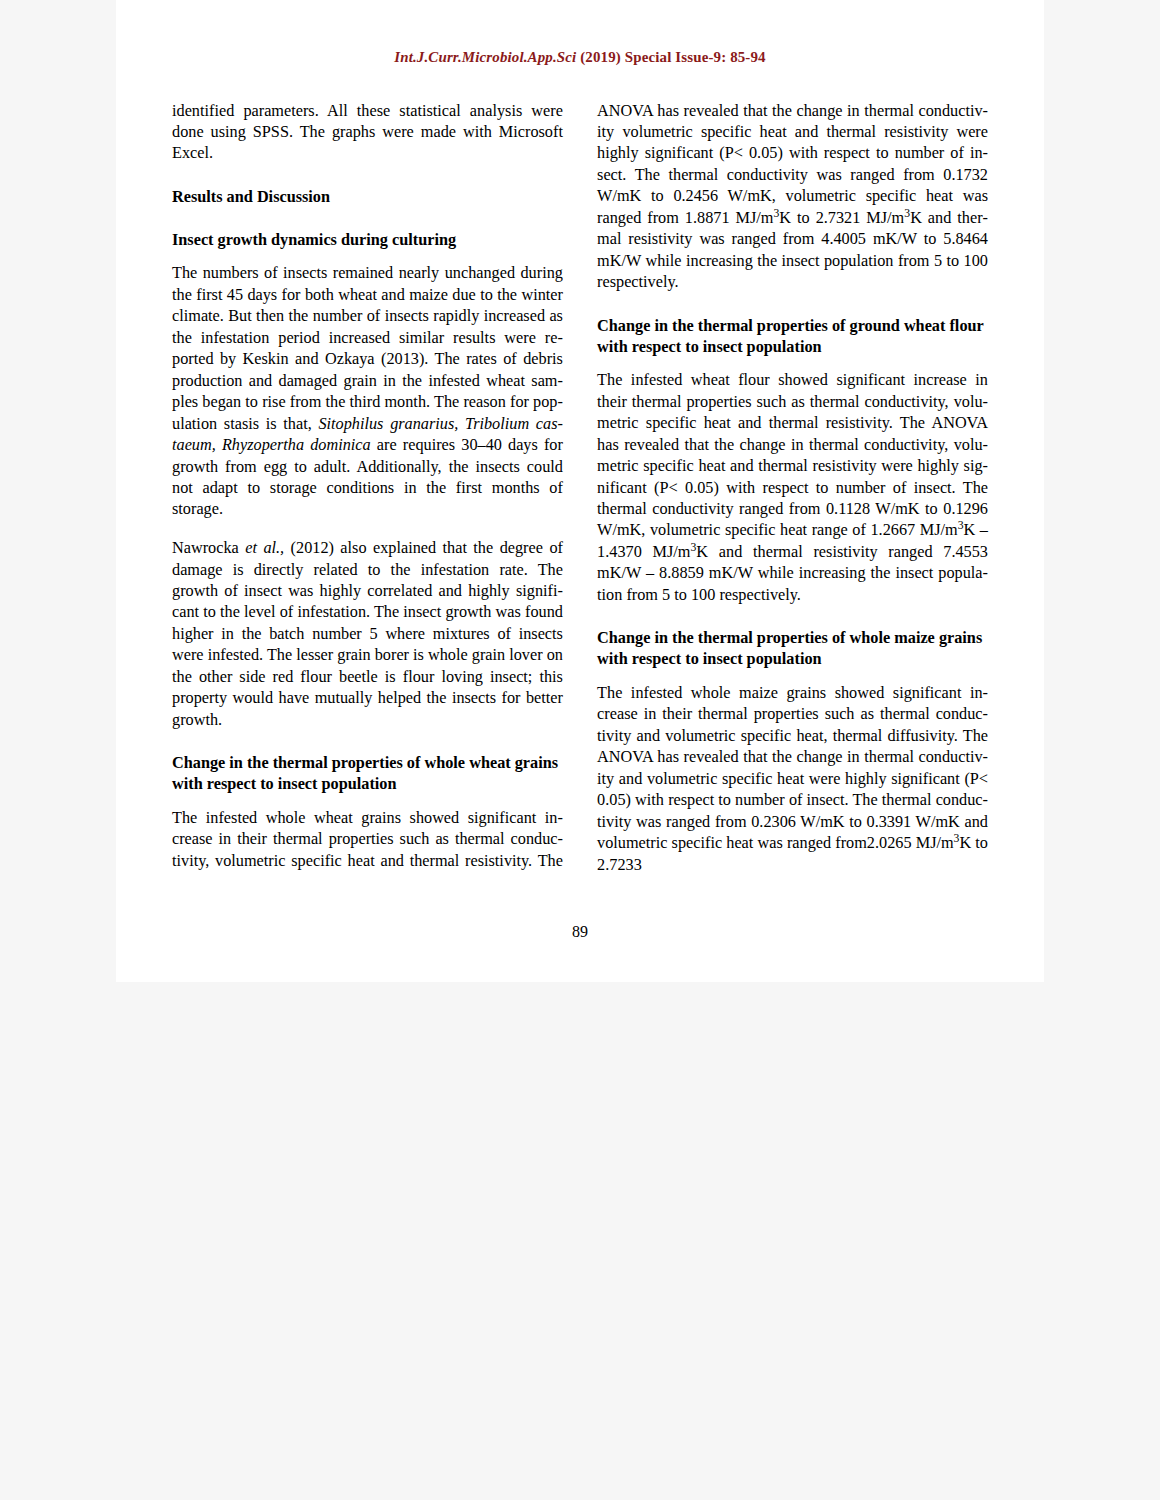Int.J.Curr.Microbiol.App.Sci (2019) Special Issue-9: 85-94
identified parameters. All these statistical analysis were done using SPSS. The graphs were made with Microsoft Excel.
Results and Discussion
Insect growth dynamics during culturing
The numbers of insects remained nearly unchanged during the first 45 days for both wheat and maize due to the winter climate. But then the number of insects rapidly increased as the infestation period increased similar results were reported by Keskin and Ozkaya (2013). The rates of debris production and damaged grain in the infested wheat samples began to rise from the third month. The reason for population stasis is that, Sitophilus granarius, Tribolium castaeum, Rhyzopertha dominica are requires 30–40 days for growth from egg to adult. Additionally, the insects could not adapt to storage conditions in the first months of storage.
Nawrocka et al., (2012) also explained that the degree of damage is directly related to the infestation rate. The growth of insect was highly correlated and highly significant to the level of infestation. The insect growth was found higher in the batch number 5 where mixtures of insects were infested. The lesser grain borer is whole grain lover on the other side red flour beetle is flour loving insect; this property would have mutually helped the insects for better growth.
Change in the thermal properties of whole wheat grains with respect to insect population
The infested whole wheat grains showed significant increase in their thermal properties such as thermal conductivity, volumetric specific heat and thermal resistivity. The ANOVA has revealed that the change in thermal conductivity volumetric specific heat and thermal resistivity were highly significant (P< 0.05) with respect to number of insect. The thermal conductivity was ranged from 0.1732 W/mK to 0.2456 W/mK, volumetric specific heat was ranged from 1.8871 MJ/m3K to 2.7321 MJ/m3K and thermal resistivity was ranged from 4.4005 mK/W to 5.8464 mK/W while increasing the insect population from 5 to 100 respectively.
Change in the thermal properties of ground wheat flour with respect to insect population
The infested wheat flour showed significant increase in their thermal properties such as thermal conductivity, volumetric specific heat and thermal resistivity. The ANOVA has revealed that the change in thermal conductivity, volumetric specific heat and thermal resistivity were highly significant (P< 0.05) with respect to number of insect. The thermal conductivity ranged from 0.1128 W/mK to 0.1296 W/mK, volumetric specific heat range of 1.2667 MJ/m3K – 1.4370 MJ/m3K and thermal resistivity ranged 7.4553 mK/W – 8.8859 mK/W while increasing the insect population from 5 to 100 respectively.
Change in the thermal properties of whole maize grains with respect to insect population
The infested whole maize grains showed significant increase in their thermal properties such as thermal conductivity and volumetric specific heat, thermal diffusivity. The ANOVA has revealed that the change in thermal conductivity and volumetric specific heat were highly significant (P< 0.05) with respect to number of insect. The thermal conductivity was ranged from 0.2306 W/mK to 0.3391 W/mK and volumetric specific heat was ranged from2.0265 MJ/m3K to 2.7233
89